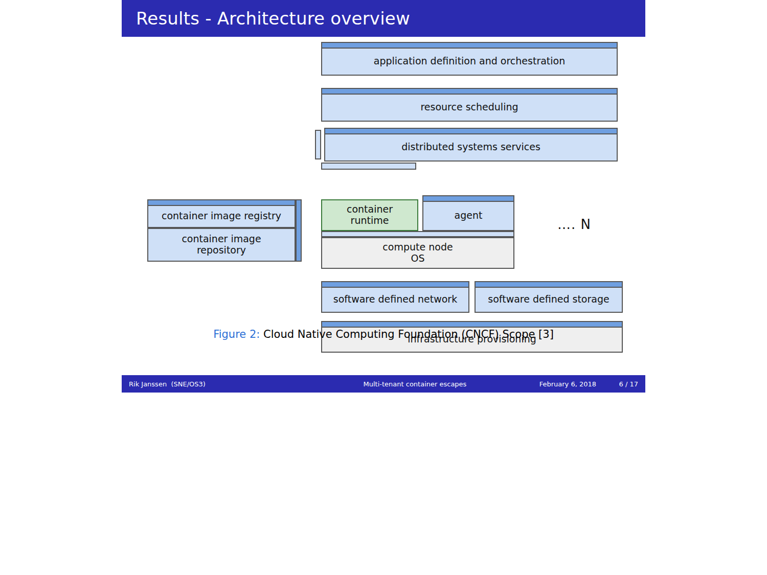Results - Architecture overview
application definition and orchestration
resource scheduling
distributed systems services
container image registry
container image
repository
container
runtime
agent
compute node
OS
…. N
software defined network
software defined storage
infrastructure provisioning
Figure 2: Cloud Native Computing Foundation (CNCF) Scope [3]
Rik Janssen (SNE/OS3)
Multi-tenant container escapes
February 6, 20186 / 17